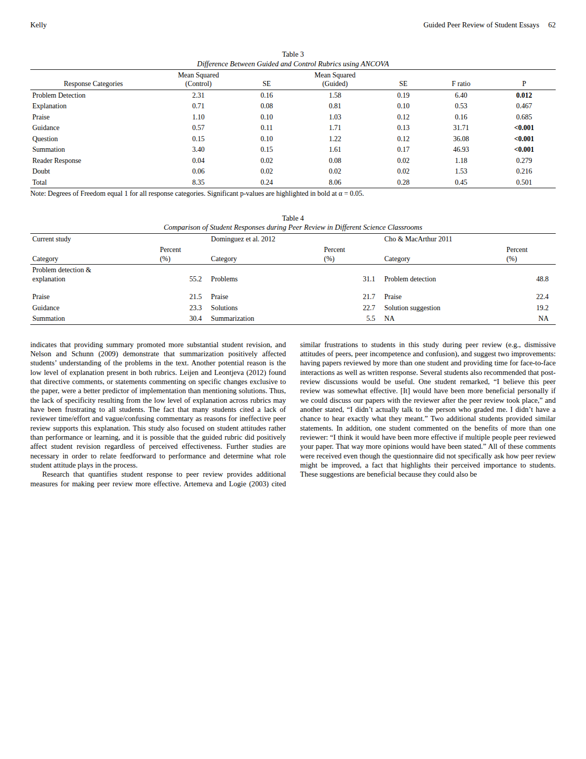Kelly
Guided Peer Review of Student Essays62
Table 3 Difference Between Guided and Control Rubrics using ANCOVA
| Response Categories | Mean Squared (Control) | SE | Mean Squared (Guided) | SE | F ratio | P |
| --- | --- | --- | --- | --- | --- | --- |
| Problem Detection | 2.31 | 0.16 | 1.58 | 0.19 | 6.40 | 0.012 |
| Explanation | 0.71 | 0.08 | 0.81 | 0.10 | 0.53 | 0.467 |
| Praise | 1.10 | 0.10 | 1.03 | 0.12 | 0.16 | 0.685 |
| Guidance | 0.57 | 0.11 | 1.71 | 0.13 | 31.71 | <0.001 |
| Question | 0.15 | 0.10 | 1.22 | 0.12 | 36.08 | <0.001 |
| Summation | 3.40 | 0.15 | 1.61 | 0.17 | 46.93 | <0.001 |
| Reader Response | 0.04 | 0.02 | 0.08 | 0.02 | 1.18 | 0.279 |
| Doubt | 0.06 | 0.02 | 0.02 | 0.02 | 1.53 | 0.216 |
| Total | 8.35 | 0.24 | 8.06 | 0.28 | 0.45 | 0.501 |
Note: Degrees of Freedom equal 1 for all response categories. Significant p-values are highlighted in bold at α = 0.05.
Table 4 Comparison of Student Responses during Peer Review in Different Science Classrooms
| Current study | Dominguez et al. 2012 | Cho & MacArthur 2011 |
| --- | --- | --- |
| Category | Percent (%) | Category | Percent (%) | Category | Percent (%) |
| Problem detection & explanation | 55.2 | Problems | 31.1 | Problem detection | 48.8 |
| Praise | 21.5 | Praise | 21.7 | Praise | 22.4 |
| Guidance | 23.3 | Solutions | 22.7 | Solution suggestion | 19.2 |
| Summation | 30.4 | Summarization | 5.5 | NA | NA |
indicates that providing summary promoted more substantial student revision, and Nelson and Schunn (2009) demonstrate that summarization positively affected students’ understanding of the problems in the text. Another potential reason is the low level of explanation present in both rubrics. Leijen and Leontjeva (2012) found that directive comments, or statements commenting on specific changes exclusive to the paper, were a better predictor of implementation than mentioning solutions. Thus, the lack of specificity resulting from the low level of explanation across rubrics may have been frustrating to all students. The fact that many students cited a lack of reviewer time/effort and vague/confusing commentary as reasons for ineffective peer review supports this explanation. This study also focused on student attitudes rather than performance or learning, and it is possible that the guided rubric did positively affect student revision regardless of perceived effectiveness. Further studies are necessary in order to relate feedforward to performance and determine what role student attitude plays in the process.
Research that quantifies student response to peer review provides additional measures for making peer review more effective. Artemeva and Logie (2003) cited similar frustrations to students in this study during peer review (e.g., dismissive attitudes of peers, peer incompetence and confusion), and suggest two improvements: having papers reviewed by more than one student and providing time for face-to-face interactions as well as written response. Several students also recommended that post-review discussions would be useful. One student remarked, “I believe this peer review was somewhat effective. [It] would have been more beneficial personally if we could discuss our papers with the reviewer after the peer review took place,” and another stated, “I didn’t actually talk to the person who graded me. I didn’t have a chance to hear exactly what they meant.” Two additional students provided similar statements. In addition, one student commented on the benefits of more than one reviewer: “I think it would have been more effective if multiple people peer reviewed your paper. That way more opinions would have been stated.” All of these comments were received even though the questionnaire did not specifically ask how peer review might be improved, a fact that highlights their perceived importance to students. These suggestions are beneficial because they could also be